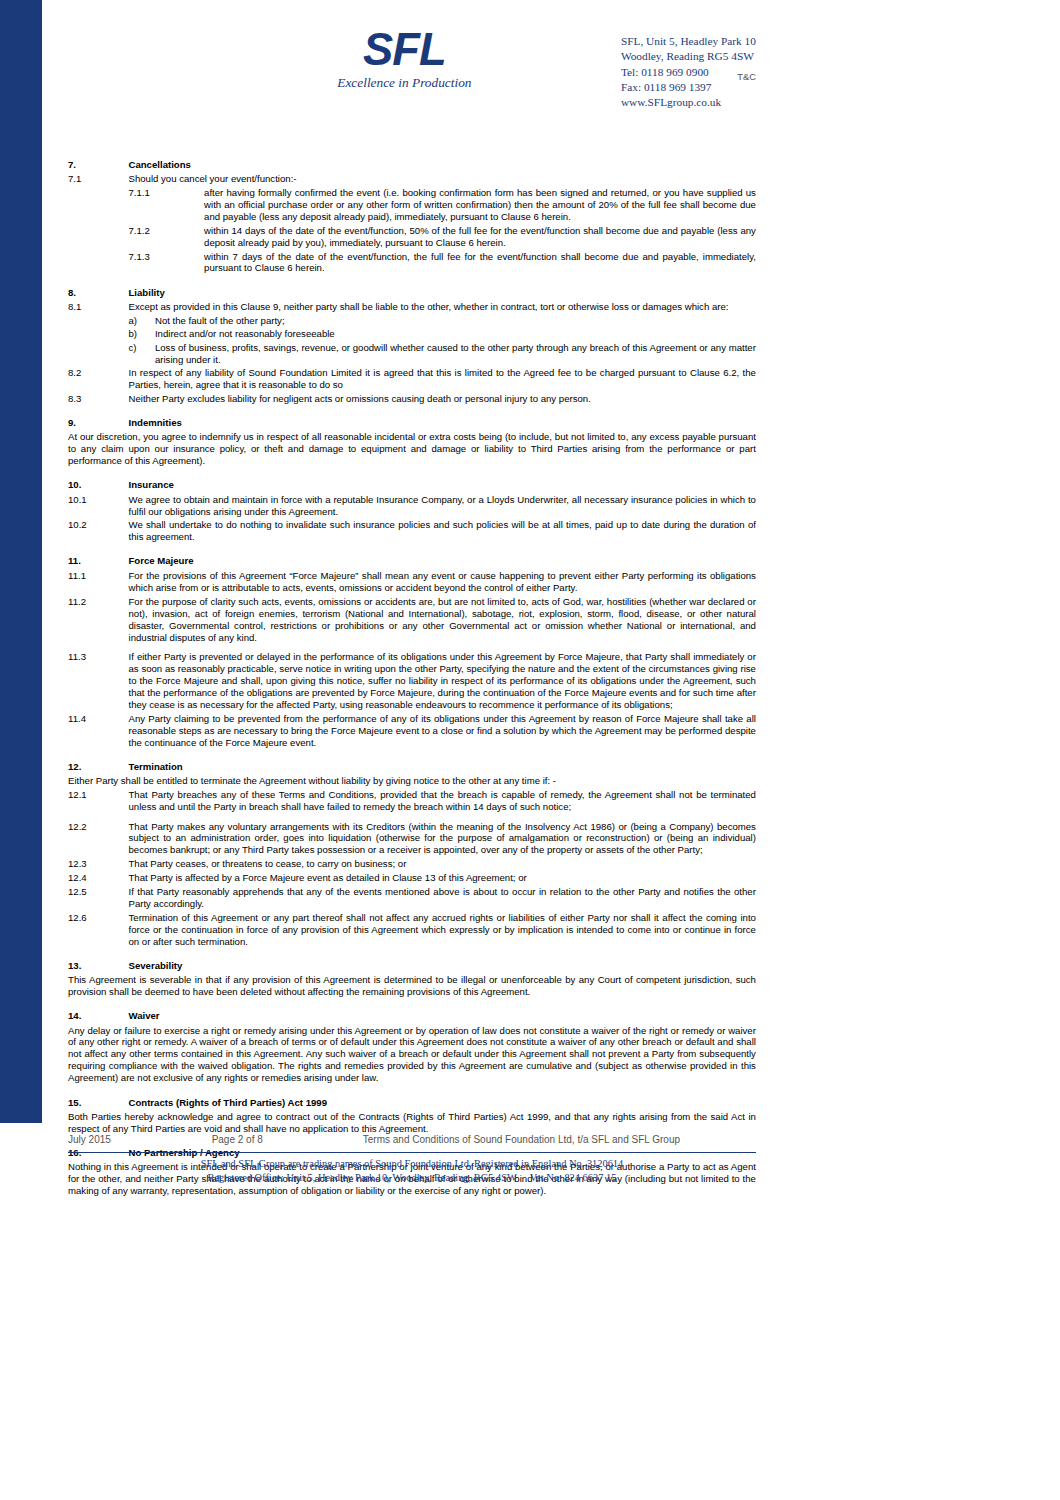SFL
Excellence in Production
SFL, Unit 5, Headley Park 10
Woodley, Reading RG5 4SW
Tel: 0118 969 0900
Fax: 0118 969 1397
www.SFLgroup.co.uk
T&C
7. Cancellations
7.1 Should you cancel your event/function:-
7.1.1 after having formally confirmed the event (i.e. booking confirmation form has been signed and returned, or you have supplied us with an official purchase order or any other form of written confirmation) then the amount of 20% of the full fee shall become due and payable (less any deposit already paid), immediately, pursuant to Clause 6 herein.
7.1.2 within 14 days of the date of the event/function, 50% of the full fee for the event/function shall become due and payable (less any deposit already paid by you), immediately, pursuant to Clause 6 herein.
7.1.3 within 7 days of the date of the event/function, the full fee for the event/function shall become due and payable, immediately, pursuant to Clause 6 herein.
8. Liability
8.1 Except as provided in this Clause 9, neither party shall be liable to the other, whether in contract, tort or otherwise loss or damages which are:
a) Not the fault of the other party;
b) Indirect and/or not reasonably foreseeable
c) Loss of business, profits, savings, revenue, or goodwill whether caused to the other party through any breach of this Agreement or any matter arising under it.
8.2 In respect of any liability of Sound Foundation Limited it is agreed that this is limited to the Agreed fee to be charged pursuant to Clause 6.2, the Parties, herein, agree that it is reasonable to do so
8.3 Neither Party excludes liability for negligent acts or omissions causing death or personal injury to any person.
9. Indemnities
At our discretion, you agree to indemnify us in respect of all reasonable incidental or extra costs being (to include, but not limited to, any excess payable pursuant to any claim upon our insurance policy, or theft and damage to equipment and damage or liability to Third Parties arising from the performance or part performance of this Agreement).
10. Insurance
10.1 We agree to obtain and maintain in force with a reputable Insurance Company, or a Lloyds Underwriter, all necessary insurance policies in which to fulfil our obligations arising under this Agreement.
10.2 We shall undertake to do nothing to invalidate such insurance policies and such policies will be at all times, paid up to date during the duration of this agreement.
11. Force Majeure
11.1 For the provisions of this Agreement “Force Majeure” shall mean any event or cause happening to prevent either Party performing its obligations which arise from or is attributable to acts, events, omissions or accident beyond the control of either Party.
11.2 For the purpose of clarity such acts, events, omissions or accidents are, but are not limited to, acts of God, war, hostilities (whether war declared or not), invasion, act of foreign enemies, terrorism (National and International), sabotage, riot, explosion, storm, flood, disease, or other natural disaster, Governmental control, restrictions or prohibitions or any other Governmental act or omission whether National or international, and industrial disputes of any kind.
11.3 If either Party is prevented or delayed in the performance of its obligations under this Agreement by Force Majeure, that Party shall immediately or as soon as reasonably practicable, serve notice in writing upon the other Party, specifying the nature and the extent of the circumstances giving rise to the Force Majeure and shall, upon giving this notice, suffer no liability in respect of its performance of its obligations under the Agreement, such that the performance of the obligations are prevented by Force Majeure, during the continuation of the Force Majeure events and for such time after they cease is as necessary for the affected Party, using reasonable endeavours to recommence it performance of its obligations;
11.4 Any Party claiming to be prevented from the performance of any of its obligations under this Agreement by reason of Force Majeure shall take all reasonable steps as are necessary to bring the Force Majeure event to a close or find a solution by which the Agreement may be performed despite the continuance of the Force Majeure event.
12. Termination
Either Party shall be entitled to terminate the Agreement without liability by giving notice to the other at any time if: -
12.1 That Party breaches any of these Terms and Conditions, provided that the breach is capable of remedy, the Agreement shall not be terminated unless and until the Party in breach shall have failed to remedy the breach within 14 days of such notice;
12.2 That Party makes any voluntary arrangements with its Creditors (within the meaning of the Insolvency Act 1986) or (being a Company) becomes subject to an administration order, goes into liquidation (otherwise for the purpose of amalgamation or reconstruction) or (being an individual) becomes bankrupt; or any Third Party takes possession or a receiver is appointed, over any of the property or assets of the other Party;
12.3 That Party ceases, or threatens to cease, to carry on business; or
12.4 That Party is affected by a Force Majeure event as detailed in Clause 13 of this Agreement; or
12.5 If that Party reasonably apprehends that any of the events mentioned above is about to occur in relation to the other Party and notifies the other Party accordingly.
12.6 Termination of this Agreement or any part thereof shall not affect any accrued rights or liabilities of either Party nor shall it affect the coming into force or the continuation in force of any provision of this Agreement which expressly or by implication is intended to come into or continue in force on or after such termination.
13. Severability
This Agreement is severable in that if any provision of this Agreement is determined to be illegal or unenforceable by any Court of competent jurisdiction, such provision shall be deemed to have been deleted without affecting the remaining provisions of this Agreement.
14. Waiver
Any delay or failure to exercise a right or remedy arising under this Agreement or by operation of law does not constitute a waiver of the right or remedy or waiver of any other right or remedy. A waiver of a breach of terms or of default under this Agreement does not constitute a waiver of any other breach or default and shall not affect any other terms contained in this Agreement. Any such waiver of a breach or default under this Agreement shall not prevent a Party from subsequently requiring compliance with the waived obligation. The rights and remedies provided by this Agreement are cumulative and (subject as otherwise provided in this Agreement) are not exclusive of any rights or remedies arising under law.
15. Contracts (Rights of Third Parties) Act 1999
Both Parties hereby acknowledge and agree to contract out of the Contracts (Rights of Third Parties) Act 1999, and that any rights arising from the said Act in respect of any Third Parties are void and shall have no application to this Agreement.
16. No Partnership / Agency
Nothing in this Agreement is intended or shall operate to create a Partnership or joint venture of any kind between the Parties, or authorise a Party to act as Agent for the other, and neither Party shall have the authority to act in the name or on behalf of or otherwise to bind the other in any way (including but not limited to the making of any warranty, representation, assumption of obligation or liability or the exercise of any right or power).
July 2015
Page 2 of 8
Terms and Conditions of Sound Foundation Ltd, t/a SFL and SFL Group
SFL and SFL Group are trading names of Sound Foundation Ltd. Registered in England No. 3120614
Registered Office: Unit 5, Headley Park 10, Woodley, Reading, RG5 4SW Vat No: 824 6637 15